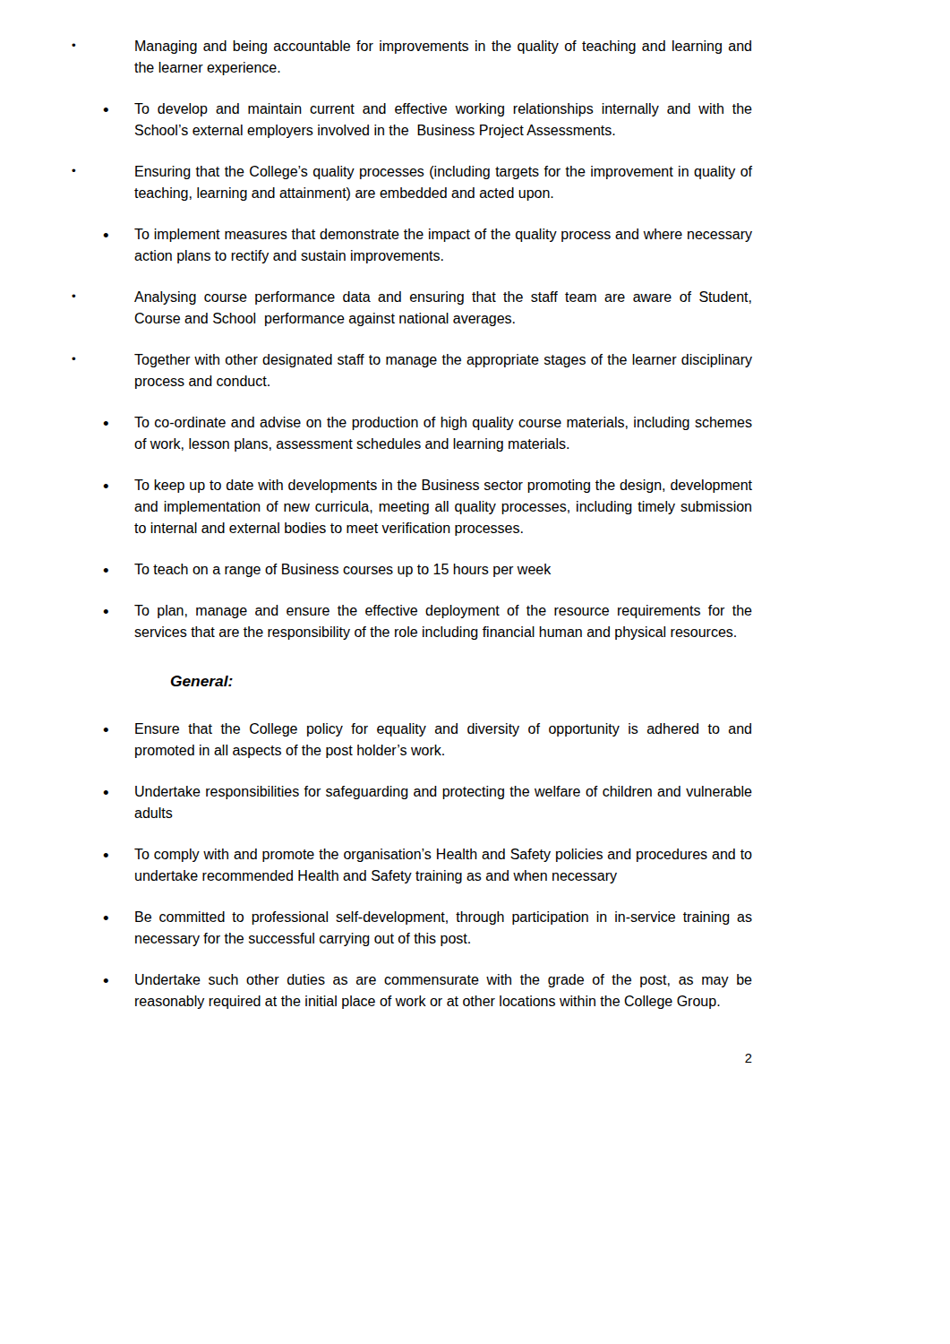Managing and being accountable for improvements in the quality of teaching and learning and the learner experience.
To develop and maintain current and effective working relationships internally and with the School’s external employers involved in the Business Project Assessments.
Ensuring that the College’s quality processes (including targets for the improvement in quality of teaching, learning and attainment) are embedded and acted upon.
To implement measures that demonstrate the impact of the quality process and where necessary action plans to rectify and sustain improvements.
Analysing course performance data and ensuring that the staff team are aware of Student, Course and School performance against national averages.
Together with other designated staff to manage the appropriate stages of the learner disciplinary process and conduct.
To co-ordinate and advise on the production of high quality course materials, including schemes of work, lesson plans, assessment schedules and learning materials.
To keep up to date with developments in the Business sector promoting the design, development and implementation of new curricula, meeting all quality processes, including timely submission to internal and external bodies to meet verification processes.
To teach on a range of Business courses up to 15 hours per week
To plan, manage and ensure the effective deployment of the resource requirements for the services that are the responsibility of the role including financial human and physical resources.
General:
Ensure that the College policy for equality and diversity of opportunity is adhered to and promoted in all aspects of the post holder’s work.
Undertake responsibilities for safeguarding and protecting the welfare of children and vulnerable adults
To comply with and promote the organisation’s Health and Safety policies and procedures and to undertake recommended Health and Safety training as and when necessary
Be committed to professional self-development, through participation in in-service training as necessary for the successful carrying out of this post.
Undertake such other duties as are commensurate with the grade of the post, as may be reasonably required at the initial place of work or at other locations within the College Group.
2